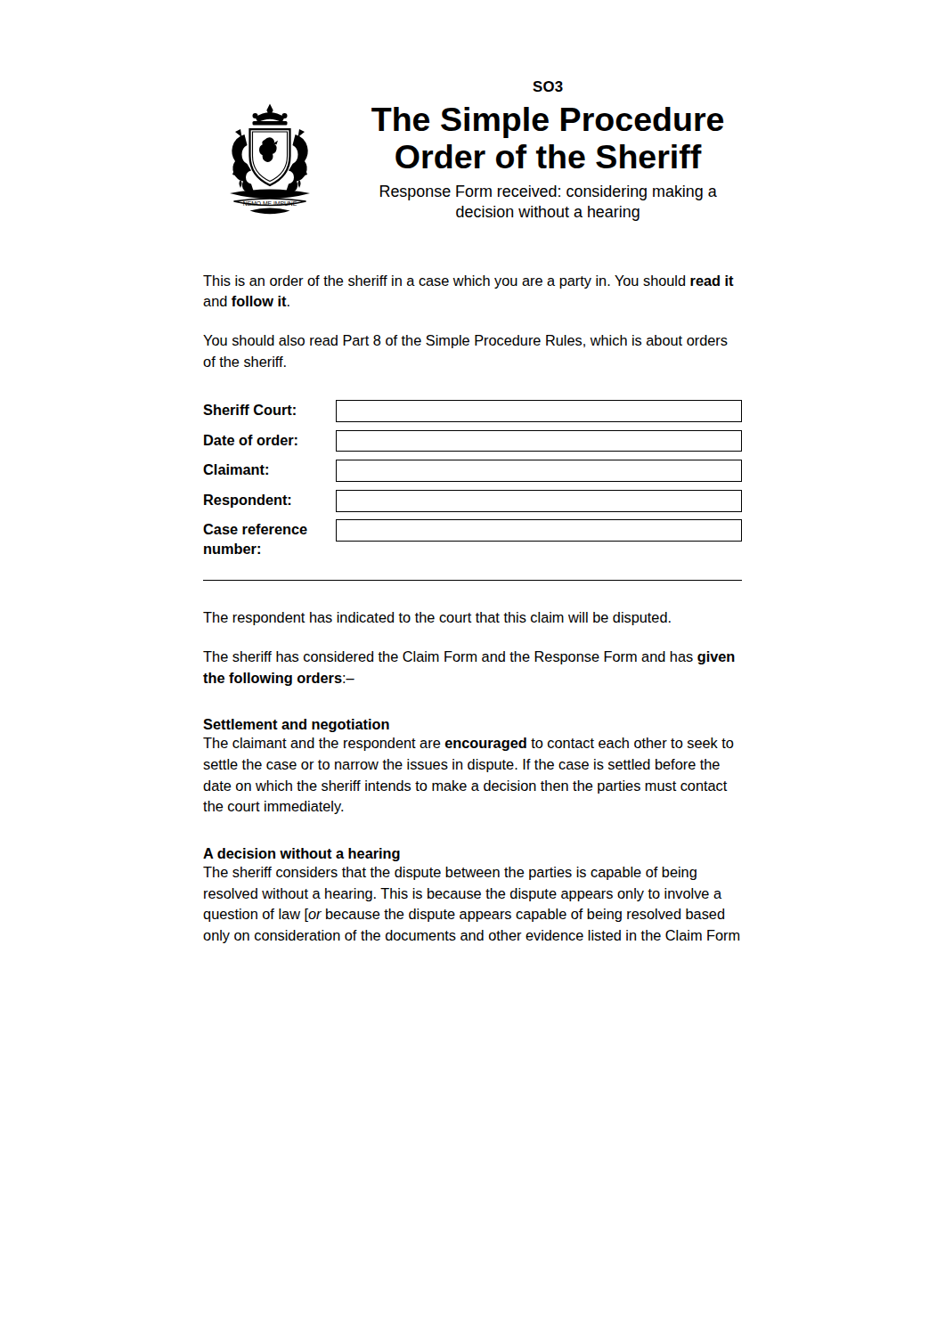NEMO ME IMPUNE
SO3
The Simple Procedure
Order of the Sheriff
Response Form received: considering making a
decision without a hearing
This is an order of the sheriff in a case which you are a party in. You should read it and follow it.
You should also read Part 8 of the Simple Procedure Rules, which is about orders of the sheriff.
| Sheriff Court: | |
| Date of order: | |
| Claimant: | |
| Respondent: | |
| Case reference number: | |
The respondent has indicated to the court that this claim will be disputed.
The sheriff has considered the Claim Form and the Response Form and has given the following orders:–
Settlement and negotiation
The claimant and the respondent are encouraged to contact each other to seek to settle the case or to narrow the issues in dispute. If the case is settled before the date on which the sheriff intends to make a decision then the parties must contact the court immediately.
A decision without a hearing
The sheriff considers that the dispute between the parties is capable of being resolved without a hearing. This is because the dispute appears only to involve a question of law [or because the dispute appears capable of being resolved based only on consideration of the documents and other evidence listed in the Claim Form